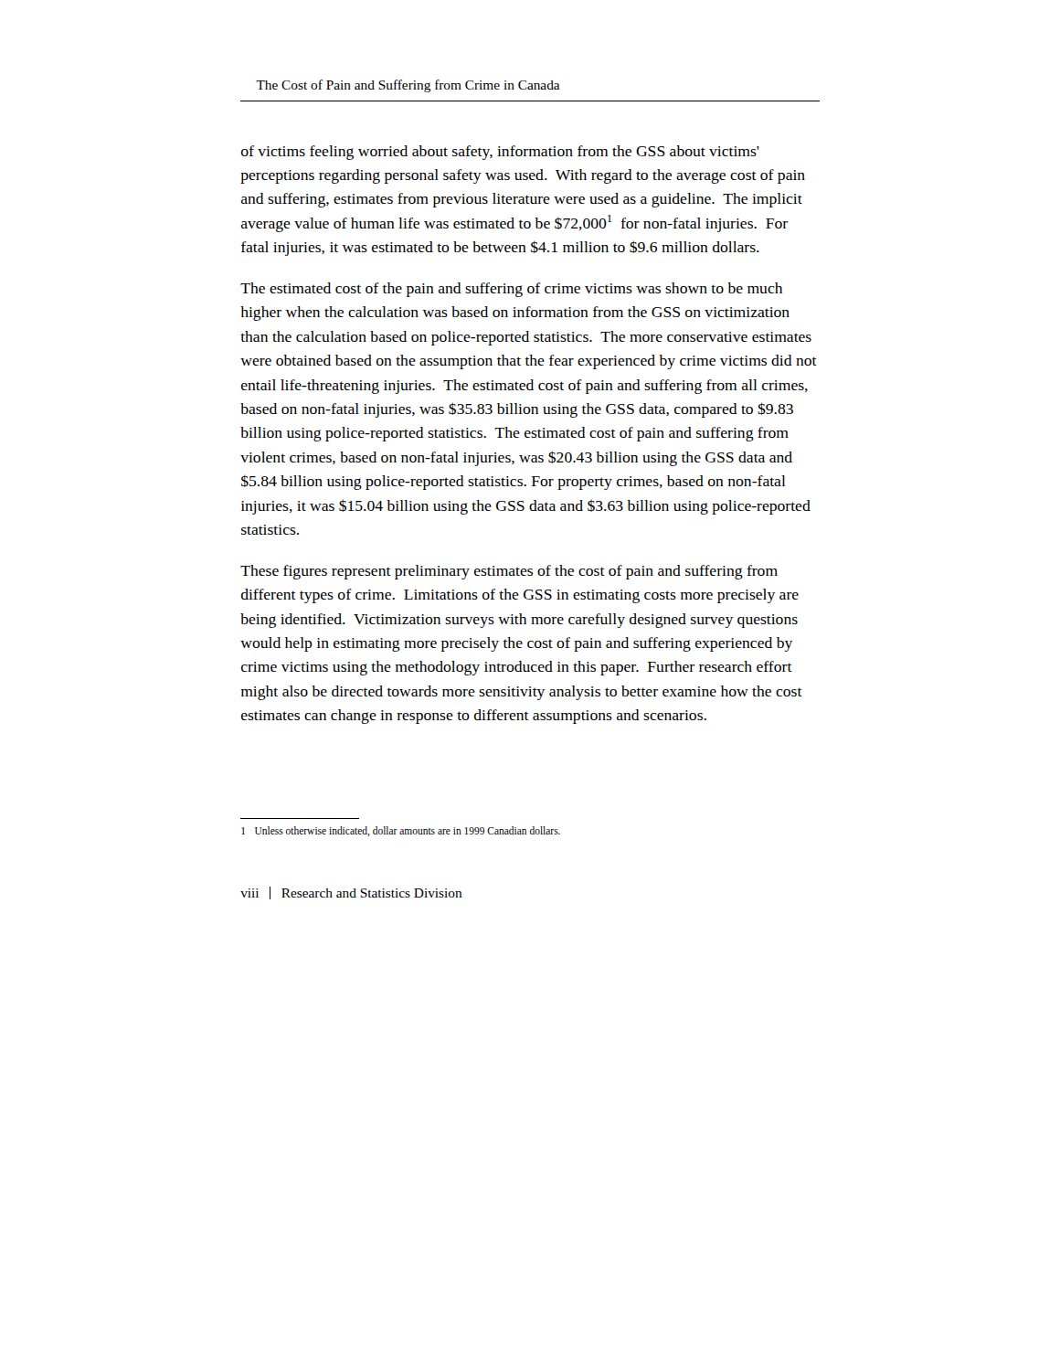The Cost of Pain and Suffering from Crime in Canada
of victims feeling worried about safety, information from the GSS about victims' perceptions regarding personal safety was used. With regard to the average cost of pain and suffering, estimates from previous literature were used as a guideline. The implicit average value of human life was estimated to be $72,0001 for non-fatal injuries. For fatal injuries, it was estimated to be between $4.1 million to $9.6 million dollars.
The estimated cost of the pain and suffering of crime victims was shown to be much higher when the calculation was based on information from the GSS on victimization than the calculation based on police-reported statistics. The more conservative estimates were obtained based on the assumption that the fear experienced by crime victims did not entail life-threatening injuries. The estimated cost of pain and suffering from all crimes, based on non-fatal injuries, was $35.83 billion using the GSS data, compared to $9.83 billion using police-reported statistics. The estimated cost of pain and suffering from violent crimes, based on non-fatal injuries, was $20.43 billion using the GSS data and $5.84 billion using police-reported statistics. For property crimes, based on non-fatal injuries, it was $15.04 billion using the GSS data and $3.63 billion using police-reported statistics.
These figures represent preliminary estimates of the cost of pain and suffering from different types of crime. Limitations of the GSS in estimating costs more precisely are being identified. Victimization surveys with more carefully designed survey questions would help in estimating more precisely the cost of pain and suffering experienced by crime victims using the methodology introduced in this paper. Further research effort might also be directed towards more sensitivity analysis to better examine how the cost estimates can change in response to different assumptions and scenarios.
1 Unless otherwise indicated, dollar amounts are in 1999 Canadian dollars.
viii Research and Statistics Division